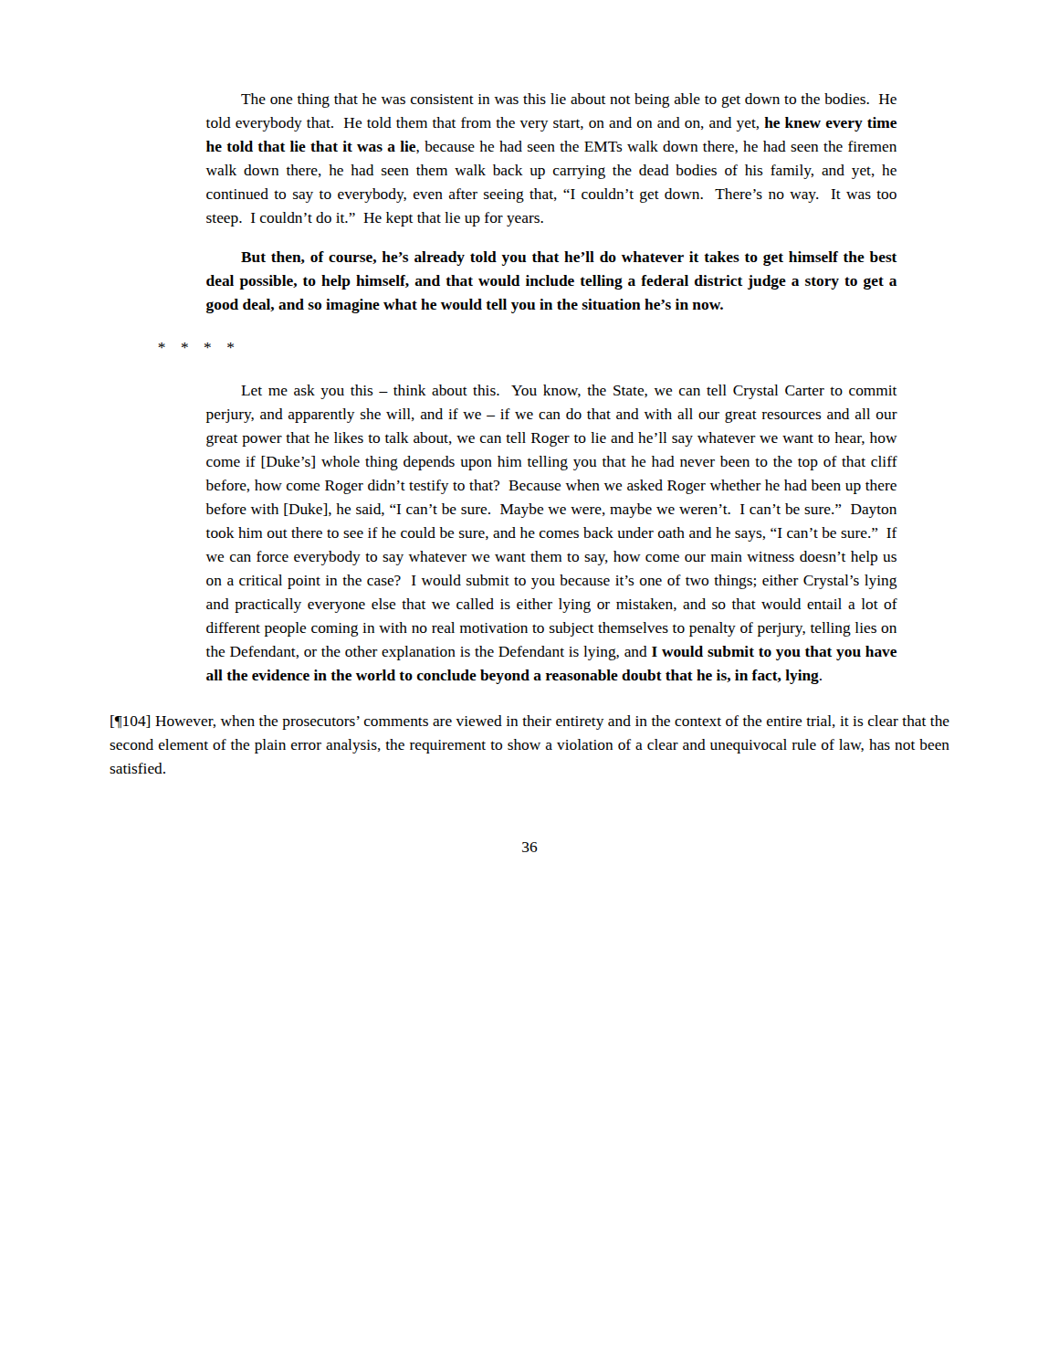The one thing that he was consistent in was this lie about not being able to get down to the bodies. He told everybody that. He told them that from the very start, on and on and on, and yet, he knew every time he told that lie that it was a lie, because he had seen the EMTs walk down there, he had seen the firemen walk down there, he had seen them walk back up carrying the dead bodies of his family, and yet, he continued to say to everybody, even after seeing that, “I couldn’t get down. There’s no way. It was too steep. I couldn’t do it.” He kept that lie up for years.
But then, of course, he’s already told you that he’ll do whatever it takes to get himself the best deal possible, to help himself, and that would include telling a federal district judge a story to get a good deal, and so imagine what he would tell you in the situation he’s in now.
* * * *
Let me ask you this – think about this. You know, the State, we can tell Crystal Carter to commit perjury, and apparently she will, and if we – if we can do that and with all our great resources and all our great power that he likes to talk about, we can tell Roger to lie and he’ll say whatever we want to hear, how come if [Duke’s] whole thing depends upon him telling you that he had never been to the top of that cliff before, how come Roger didn’t testify to that? Because when we asked Roger whether he had been up there before with [Duke], he said, “I can’t be sure. Maybe we were, maybe we weren’t. I can’t be sure.” Dayton took him out there to see if he could be sure, and he comes back under oath and he says, “I can’t be sure.” If we can force everybody to say whatever we want them to say, how come our main witness doesn’t help us on a critical point in the case? I would submit to you because it’s one of two things; either Crystal’s lying and practically everyone else that we called is either lying or mistaken, and so that would entail a lot of different people coming in with no real motivation to subject themselves to penalty of perjury, telling lies on the Defendant, or the other explanation is the Defendant is lying, and I would submit to you that you have all the evidence in the world to conclude beyond a reasonable doubt that he is, in fact, lying.
[¶104] However, when the prosecutors’ comments are viewed in their entirety and in the context of the entire trial, it is clear that the second element of the plain error analysis, the requirement to show a violation of a clear and unequivocal rule of law, has not been satisfied.
36